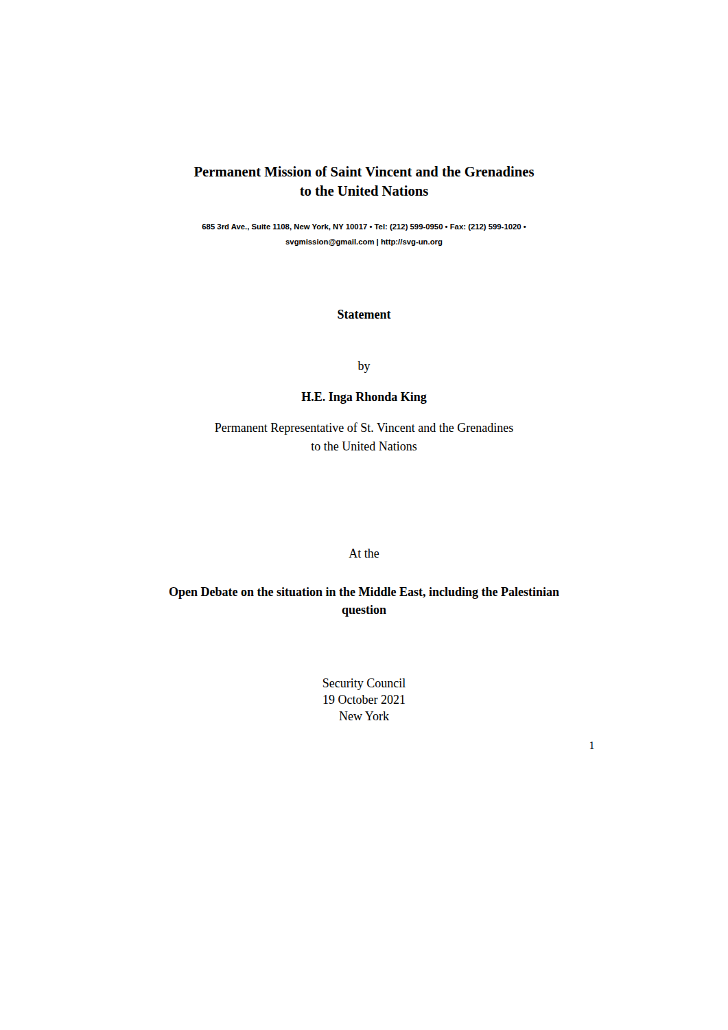[Coat of arms of Saint Vincent and the Grenadines — PAX ET JUSTITIA]
Permanent Mission of Saint Vincent and the Grenadines
to the United Nations
685 3rd Ave., Suite 1108, New York, NY 10017 • Tel: (212) 599-0950 • Fax: (212) 599-1020 •
svgmission@gmail.com | http://svg-un.org
Statement
by
H.E. Inga Rhonda King
Permanent Representative of St. Vincent and the Grenadines
to the United Nations
At the
Open Debate on the situation in the Middle East, including the Palestinian question
Security Council
19 October 2021
New York
1